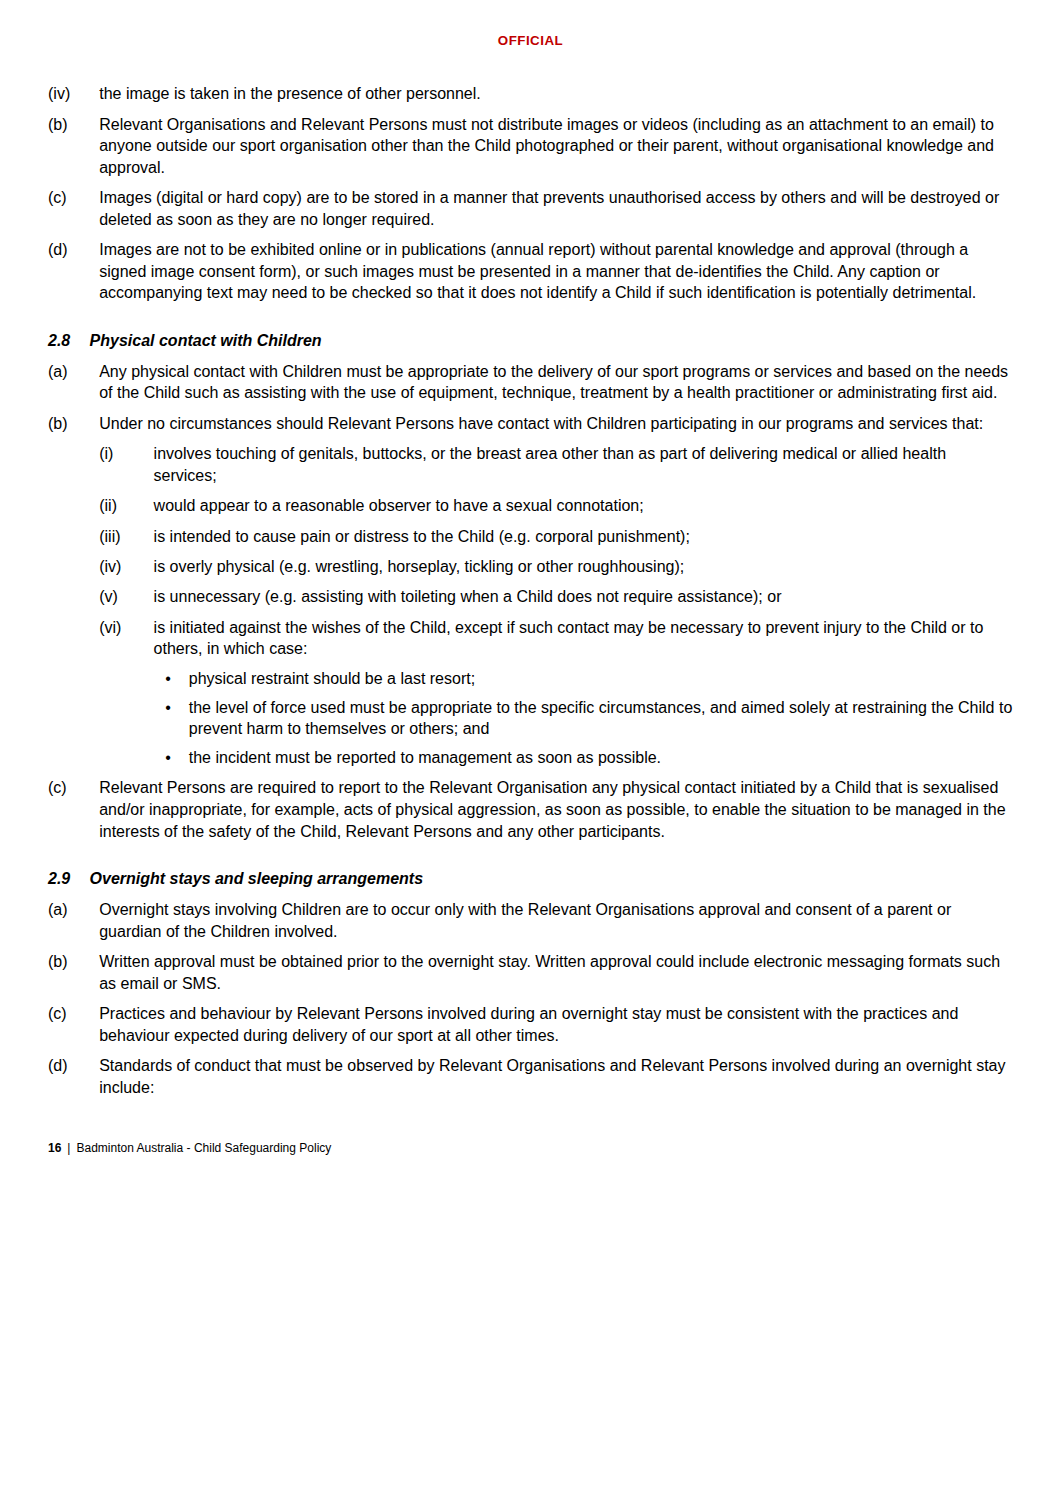OFFICIAL
(iv) the image is taken in the presence of other personnel.
(b) Relevant Organisations and Relevant Persons must not distribute images or videos (including as an attachment to an email) to anyone outside our sport organisation other than the Child photographed or their parent, without organisational knowledge and approval.
(c) Images (digital or hard copy) are to be stored in a manner that prevents unauthorised access by others and will be destroyed or deleted as soon as they are no longer required.
(d) Images are not to be exhibited online or in publications (annual report) without parental knowledge and approval (through a signed image consent form), or such images must be presented in a manner that de-identifies the Child. Any caption or accompanying text may need to be checked so that it does not identify a Child if such identification is potentially detrimental.
2.8 Physical contact with Children
(a) Any physical contact with Children must be appropriate to the delivery of our sport programs or services and based on the needs of the Child such as assisting with the use of equipment, technique, treatment by a health practitioner or administrating first aid.
(b) Under no circumstances should Relevant Persons have contact with Children participating in our programs and services that:
(i) involves touching of genitals, buttocks, or the breast area other than as part of delivering medical or allied health services;
(ii) would appear to a reasonable observer to have a sexual connotation;
(iii) is intended to cause pain or distress to the Child (e.g. corporal punishment);
(iv) is overly physical (e.g. wrestling, horseplay, tickling or other roughhousing);
(v) is unnecessary (e.g. assisting with toileting when a Child does not require assistance); or
(vi) is initiated against the wishes of the Child, except if such contact may be necessary to prevent injury to the Child or to others, in which case:
•physical restraint should be a last resort;
•the level of force used must be appropriate to the specific circumstances, and aimed solely at restraining the Child to prevent harm to themselves or others; and
•the incident must be reported to management as soon as possible.
(c) Relevant Persons are required to report to the Relevant Organisation any physical contact initiated by a Child that is sexualised and/or inappropriate, for example, acts of physical aggression, as soon as possible, to enable the situation to be managed in the interests of the safety of the Child, Relevant Persons and any other participants.
2.9 Overnight stays and sleeping arrangements
(a) Overnight stays involving Children are to occur only with the Relevant Organisations approval and consent of a parent or guardian of the Children involved.
(b) Written approval must be obtained prior to the overnight stay. Written approval could include electronic messaging formats such as email or SMS.
(c) Practices and behaviour by Relevant Persons involved during an overnight stay must be consistent with the practices and behaviour expected during delivery of our sport at all other times.
(d) Standards of conduct that must be observed by Relevant Organisations and Relevant Persons involved during an overnight stay include:
16|Badminton Australia - Child Safeguarding Policy